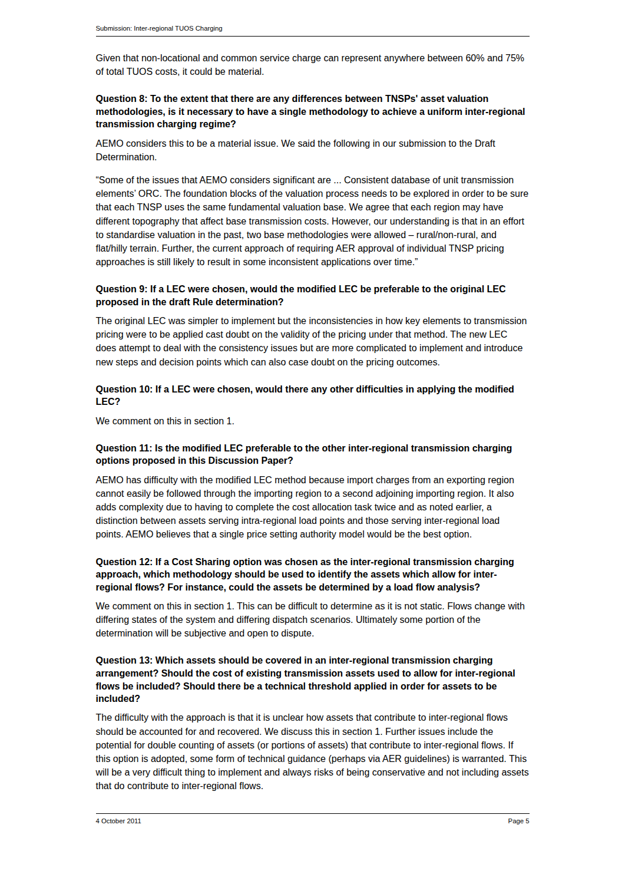Submission: Inter-regional TUOS Charging
Given that non-locational and common service charge can represent anywhere between 60% and 75% of total TUOS costs, it could be material.
Question 8: To the extent that there are any differences between TNSPs' asset valuation methodologies, is it necessary to have a single methodology to achieve a uniform inter-regional transmission charging regime?
AEMO considers this to be a material issue. We said the following in our submission to the Draft Determination.
“Some of the issues that AEMO considers significant are ... Consistent database of unit transmission elements’ ORC. The foundation blocks of the valuation process needs to be explored in order to be sure that each TNSP uses the same fundamental valuation base. We agree that each region may have different topography that affect base transmission costs. However, our understanding is that in an effort to standardise valuation in the past, two base methodologies were allowed – rural/non-rural, and flat/hilly terrain. Further, the current approach of requiring AER approval of individual TNSP pricing approaches is still likely to result in some inconsistent applications over time.”
Question 9: If a LEC were chosen, would the modified LEC be preferable to the original LEC proposed in the draft Rule determination?
The original LEC was simpler to implement but the inconsistencies in how key elements to transmission pricing were to be applied cast doubt on the validity of the pricing under that method. The new LEC does attempt to deal with the consistency issues but are more complicated to implement and introduce new steps and decision points which can also case doubt on the pricing outcomes.
Question 10: If a LEC were chosen, would there any other difficulties in applying the modified LEC?
We comment on this in section 1.
Question 11: Is the modified LEC preferable to the other inter-regional transmission charging options proposed in this Discussion Paper?
AEMO has difficulty with the modified LEC method because import charges from an exporting region cannot easily be followed through the importing region to a second adjoining importing region. It also adds complexity due to having to complete the cost allocation task twice and as noted earlier, a distinction between assets serving intra-regional load points and those serving inter-regional load points. AEMO believes that a single price setting authority model would be the best option.
Question 12: If a Cost Sharing option was chosen as the inter-regional transmission charging approach, which methodology should be used to identify the assets which allow for inter-regional flows? For instance, could the assets be determined by a load flow analysis?
We comment on this in section 1. This can be difficult to determine as it is not static. Flows change with differing states of the system and differing dispatch scenarios. Ultimately some portion of the determination will be subjective and open to dispute.
Question 13: Which assets should be covered in an inter-regional transmission charging arrangement? Should the cost of existing transmission assets used to allow for inter-regional flows be included? Should there be a technical threshold applied in order for assets to be included?
The difficulty with the approach is that it is unclear how assets that contribute to inter-regional flows should be accounted for and recovered. We discuss this in section 1. Further issues include the potential for double counting of assets (or portions of assets) that contribute to inter-regional flows. If this option is adopted, some form of technical guidance (perhaps via AER guidelines) is warranted. This will be a very difficult thing to implement and always risks of being conservative and not including assets that do contribute to inter-regional flows.
4 October 2011 Page 5